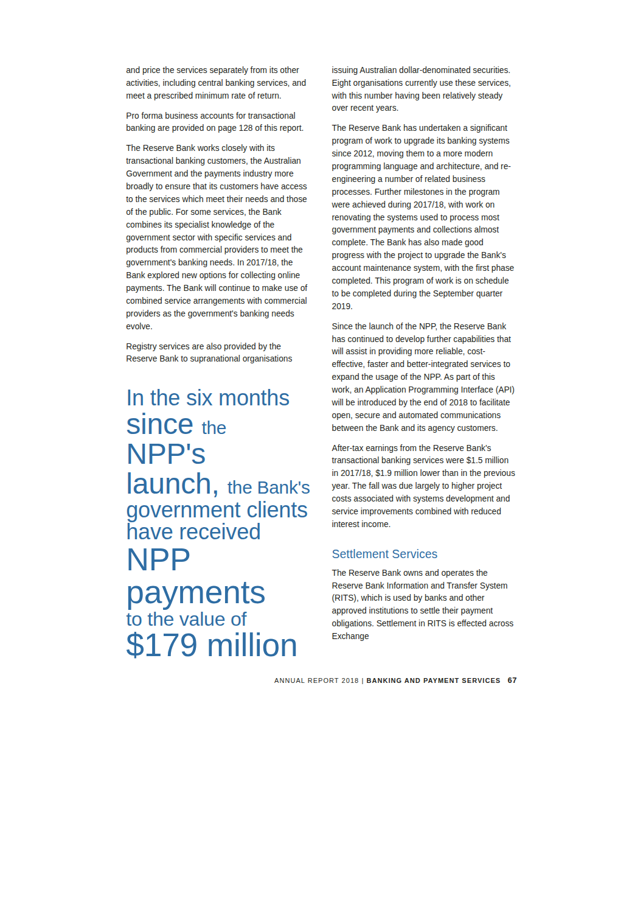and price the services separately from its other activities, including central banking services, and meet a prescribed minimum rate of return.
Pro forma business accounts for transactional banking are provided on page 128 of this report.
The Reserve Bank works closely with its transactional banking customers, the Australian Government and the payments industry more broadly to ensure that its customers have access to the services which meet their needs and those of the public. For some services, the Bank combines its specialist knowledge of the government sector with specific services and products from commercial providers to meet the government's banking needs. In 2017/18, the Bank explored new options for collecting online payments. The Bank will continue to make use of combined service arrangements with commercial providers as the government's banking needs evolve.
Registry services are also provided by the Reserve Bank to supranational organisations
In the six months since the NPP's launch, the Bank's government clients have received NPP payments to the value of $179 million
issuing Australian dollar-denominated securities. Eight organisations currently use these services, with this number having been relatively steady over recent years.
The Reserve Bank has undertaken a significant program of work to upgrade its banking systems since 2012, moving them to a more modern programming language and architecture, and re-engineering a number of related business processes. Further milestones in the program were achieved during 2017/18, with work on renovating the systems used to process most government payments and collections almost complete. The Bank has also made good progress with the project to upgrade the Bank's account maintenance system, with the first phase completed. This program of work is on schedule to be completed during the September quarter 2019.
Since the launch of the NPP, the Reserve Bank has continued to develop further capabilities that will assist in providing more reliable, cost-effective, faster and better-integrated services to expand the usage of the NPP. As part of this work, an Application Programming Interface (API) will be introduced by the end of 2018 to facilitate open, secure and automated communications between the Bank and its agency customers.
After-tax earnings from the Reserve Bank's transactional banking services were $1.5 million in 2017/18, $1.9 million lower than in the previous year. The fall was due largely to higher project costs associated with systems development and service improvements combined with reduced interest income.
Settlement Services
The Reserve Bank owns and operates the Reserve Bank Information and Transfer System (RITS), which is used by banks and other approved institutions to settle their payment obligations. Settlement in RITS is effected across Exchange
ANNUAL REPORT 2018 | BANKING AND PAYMENT SERVICES 67